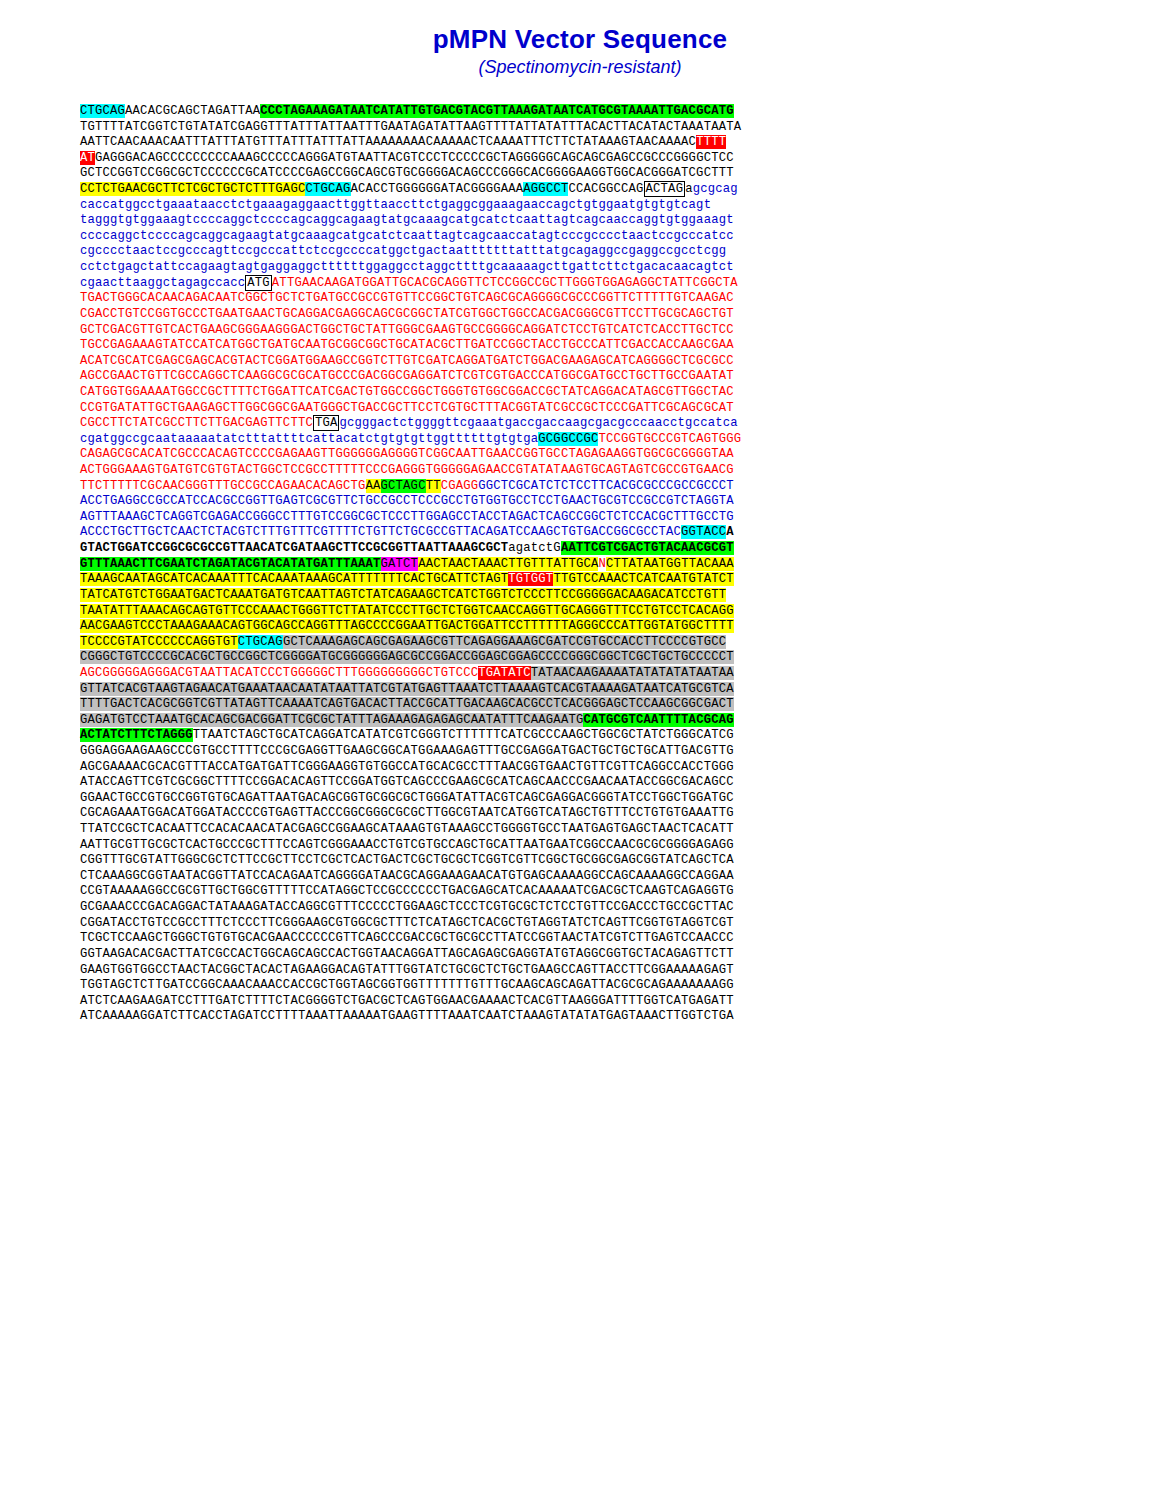pMPN Vector Sequence
(Spectinomycin-resistant)
CTGCAG AACACGCAGCTAGATTAA CCCTAGAAAGATAATCATATTGTGACGTACGTTAAAGATAATCATGCGTAAAATTGACGCATG
TGTTTTATCGGTCTGTATATCGAGGTTTATTTATTAATTTGAATAGATATTAAGTTTTATTATATTTACACTTACATACTAAATAATA
AATTCAACAAACAATTTATTTATGTTTATTTATTTATTAAAAAAAACAAAAACTCAAAATTTCTTCTATAAAGTAACAAAAC TTTT
AT GAGGGACAGCCCCCCCCCAAAGCCCCCAGGGATGTAATTACGTCCCTCCCCCGCTAGGGGGCAGCAGCGAGCCGCCCGGGGCTCC
GCTCCGGTCCGGCGCTCCCCCCGCATCCCCGAGCCGGCAGCGTGCGGGGACAGCCCGGGCACGGGGAAGGTGGCACGGGATCGCTTT
CCTCTGAACGCTTCTCGCTGCTCTTTGAGC CTGCAG ACACCTGGGGGGATACGGGGAAA AGGCCT CCACGGCCAG ACTAG agcgcag
caccatggcctgaaataacctctgaaagaggaacttggttaaccttctgaggcggaaagaaccagctgtggaatgtgtgtcagt
tagggtgtggaaagtccccaggctccccagcaggcagaagtatgcaaagcatgcatctcaattagtcagcaaccaggtgtggaaagt
ccccaggctccccagcaggcagaagtatgcaaagcatgcatctcaattagtcagcaaccatagtcccgcccctaactccgcccatcc
cgcccctaactccgcccagttccgcccattctccgccccatggctgactaatttttttatttatgcagaggccgaggccgcctcgg
cctctgagctattccagaagtagtgaggaggcttttttggaggcctaggcttttgcaaaaagcttgattcttctgacacaacagtct
cgaacttaaggctagagccacc ATG ATTGAACAAGATGGATTGCACGCAGGTTCTCCGGCCGCTTGGGTGGAGAGGCTATTCGGCTA
TGACTGGGCACAACAGACAATCGGCTGCTCTGATGCCGCCGTGTTCCGGCTGTCAGCGCAGGGGCGCCCGGTTCTTTTTGTCAAGAC
CGACCTGTCCGGTGCCCTGAATGAACTGCAGGACGAGGCAGCGCGGCTATCGTGGCTGGCCACGACGGGCGTTCCTTGCGCAGCTGT
GCTCGACGTTGTCACTGAAGCGGGAAGGGACTGGCTGCTATTGGGCGAAGTGCCGGGGCAGGATCTCCTGTCATCTCACCTTGCTCC
TGCCGAGAAAGTATCCATCATGGCTGATGCAATGCGGCGGCTGCATACGCTTGATCCGGCTACCTGCCCATTCGACCACCAAGCGAA
ACATCGCATCGAGCGAGCACGTACTCGGATGGAAGCCGGTCTTGTCGATCAGGATGATCTGGACGAAGAGCATCAGGGGCTCGCGCC
AGCCGAACTGTTCGCCAGGCTCAAGGCGCGCATGCCCGACGGCGAGGATCTCGTCGTGACCCATGGCGATGCCTGCTTGCCGAATAT
CATGGTGGAAAATGGCCGCTTTTCTGGATTCATCGACTGTGGCCGGCTGGGTGTGGCGGACCGCTATCAGGACATAGCGTTGGCTAC
CCGTGATATTGCTGAAGAGCTTGGCGGCGAATGGGCTGACCGCTTCCTCGTGCTTTACGGTATCGCCGCTCCCGATTCGCAGCGCAT
CGCCTTCTATCGCCTTCTTGACGAGTTCTTC TGA gcgggactctggggttcgaaatgaccgaccaagcgacgcccaacctgccatca
cgatggccgcaataaaaatatctttattttcattacatctgtgtgttggttttttgtgtga GCGGCCGC TCCGGTGCCCGTCAGTGGG
CAGAGCGCACATCGCCCACAGTCCCCGAGAAGTTGGGGGGAGGGGTCGGCAATTGAACCGGTGCCTAGAGAAGGTGGCGCGGGGTAA
ACTGGGAAAGTGATGTCGTGTACTGGCTCCGCCTTTTTCCCGAGGGTGGGGGAGAACCGTATATAAGTGCAGTAGTCGCCGTGAACG
TTCTTTTTCGCAACGGGTTTGCCGCCAGAACACAGCTG AA GCTAGC TT CGAGG GGCTCGCATCTCTCCTTCACGCGCCCGCCGCCCT
ACCTGAGGCCGCCATCCACGCCGGTTGAGTCGCGTTCTGCCGCCTCCCGCCTGTGGTGCCTCCTGAACTGCGTCCGCCGTCTAGGTA
AGTTTAAAGCTCAGGTCGAGACCGGGCCTTTGTCCGGCGCTCCCTTGGAGCCTACCTAGACTCAGCCGGCTCTCCACGCTTTGCCTG
ACCCTGCTTGCTCAACTCTACGTCTTTGTTTCGTTTTCTGTTCTGCGCCGTTACAGATCCAAGCTGTGACCGGCGCCTAC GGTACC A
GTACTGGATCCGGCGCGCCGTTAACATCGATAAGCTTCCGCGGTTAATTAAAGCGCT agatctG AATTCGTCGACTGTACAACGCGT
GTTTAAACTTCGAATCTAGATACGTACATATGATTTAAAT GATCT AACTAACTAAACTTGTTTATTGCA NCTTATAATGGTTACAAA
TAAAGCAATAGCATCACAAATTTCACAAATAAAGCATTTTTTTCACTGCATTCTAGT TGTGGT TTGTCCAAACTCATCAATGTATCT
TATCATGTCTGGAATGACTCAAATGATGTCAATTAGTCTATCAGAAGCTCATCTGGTCTCCCTTCCGGGGGACAAGACATCCTGTT
TAATATTTAAACAGCAGTGTTCCCAAACTGGGTTCTTATATCCCTTGCTCTGGTCAACCAGGTTGCAGGGTTTCCTGTCCTCACAGG
AACGAAGTCCCTAAAGAAACAGTGGCAGCCAGGTTTAGCCCCGGAATTGACTGGATTCCTTTTTTAGGGCCCATTGGTATGGCTTTT
TCCCCGTATCCCCCCAGGTGT CTGCAG GCTCAAAGAGCAGCGAGAAGCGTTCAGAGGAAAGCGATCCGTGCCACCTTCCCCGTGCC
CGGGCTGTCCCCGCACGCTGCCGGCTCGGGGATGCGGGGGGAGCGCCGGACCGGAGCGGAGCCCCGGGCGGCTCGCTGCTGCCCCCT
AGCGGGGGAGGGACGTAATTACATCCCTGGGGGCTTTGGGGGGGGGCTGTCCC TGATATC TATAACAAGAAAATATATATATAATAA
GTTATCACGTAAGTAGAACATGAAATAACAATATAATTATCGTATGAGTTAAATCTTAAAAGTCACGTAAAAGATAATCATGCGTCA
TTTTGACTCACGCGGTCGTTATAGTTCAAAATCAGTGACACTTACCGCATTGACAAGCACGCCTCACGGGAGCTCCAAGCGGCGACT
GAGATGTCCTAAATGCACAGCGACGGATTCGCGCTATTTAGAAAGAGAGAGCAATATTTCAAGAATG CATGCGTCAATTTTACGCAG
ACTATCTTTCTAGGG TTAATCTAGCTGCATCAGGATCATATCGTCGGGTCTTTTTTCATCGCCCAAGCTGGCGCTATCTGGGCATCG
GGGAGGAAGAAGCCCGTGCCTTTTCCCGCGAGGTTGAAGCGGCATGGAAAGAGTTTGCCGAGGATGACTGCTGCTGCATTGACGTTG
AGCGAAAACGCACGTTTACCATGATGATTCGGGAAGGTGTGGCCATGCACGCCTTTAACGGTGAACTGTTCGTTCAGGCCACCTGGG
ATACCAGTTCGTCGCGGCTTTTCCGGACACAGTTCCGGATGGTCAGCCCGAAGCGCATCAGCAACCCGAACAATACCGGCGACAGCC
GGAACTGCCGTGCCGGTGTGCAGATTAATGACAGCGGTGCGGCGCTGGGATATTACGTCAGCGAGGACGGGTATCCTGGCTGGATGC
CGCAGAAATGGACATGGATACCCCGTGAGTTACCCGGCGGGCGCGCTTGGCGTAATCATGGTCATAGCTGTTTCCTGTGTGAAATTG
TTATCCGCTCACAATTCCACACAACATACGAGCCGGAAGCATAAAGTGTAAAGCCTGGGGTGCCTAATGAGTGAGCTAACTCACATT
AATTGCGTTGCGCTCACTGCCCGCTTTCCAGTCGGGAAACCTGTCGTGCCAGCTGCATTAATGAATCGGCCAACGCGCGGGGAGAGG
CGGTTTGCGTATTGGGCGCTCTTCCGCTTCCTCGCTCACTGACTCGCTGCGCTCGGTCGTTCGGCTGCGGCGAGCGGTATCAGCTCA
CTCAAAGGCGGTAATACGGTTATCCACAGAATCAGGGGATAACGCAGGAAAGAACATGTGAGCAAAAGGCCAGCAAAAGGCCAGGAA
CCGTAAAAAGGCCGCGTTGCTGGCGTTTTTCCATAGGCTCCGCCCCCCTGACGAGCATCACAAAAATCGACGCTCAAGTCAGAGGTG
GCGAAACCCGACAGGACTATAAAGATACCAGGCGTTTCCCCCTGGAAGCTCCCTCGTGCGCTCTCCTGTTCCGACCCTGCCGCTTAC
CGGATACCTGTCCGCCTTTCTCCCTTCGGGAAGCGTGGCGCTTTCTCATAGCTCACGCTGTAGGTATCTCAGTTCGGTGTAGGTCGT
TCGCTCCAAGCTGGGCTGTGTGCACGAACCCCCCGTTCAGCCCGACCGCTGCGCCTTATCCGGTAACTATCGTCTTGAGTCCAACCC
GGTAAGACACGACTTATCGCCACTGGCAGCAGCCACTGGTAACAGGATTAGCAGAGCGAGGTATGTAGGCGGTGCTACAGAGTTCTT
GAAGTGGTGGCCTAACTACGGCTACACTAGAAGGACAGTATTTGGTATCTGCGCTCTGCTGAAGCCAGTTACCTTCGGAAAAAGAGT
TGGTAGCTCTTGATCCGGCAAACAAACCACCGCTGGTAGCGGTGGTTTTTTTGTTTGCAAGCAGCAGATTACGCGCAGAAAAAAAGG
ATCTCAAGAAGATCCTTTGATCTTTTCTACGGGGTCTGACGCTCAGTGGAACGAAAACTCACGTTAAGGGATTTTGGTCATGAGATT
ATCAAAAAGGATCTTCACCTAGATCCTTTTAAATTAAAAATGAAGTTTTAAATCAATCTAAAGTATATATGAGTAAACTTGGTCTGA